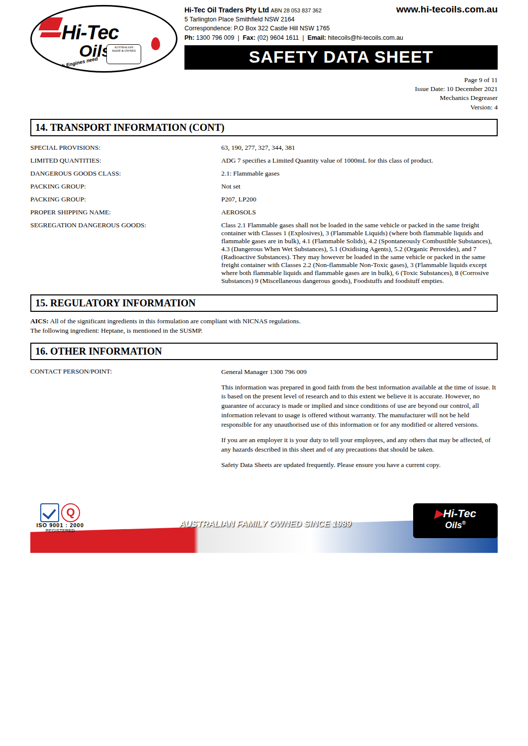Hi-Tec
Oils®
High Tech Engines need
AUSTRALIAN
MADE & OWNED
www.hi-tecoils.com.au
Hi-Tec Oil Traders Pty Ltd ABN 28 053 837 362
5 Tarlington Place Smithfield NSW 2164
Correspondence: P.O Box 322 Castle Hill NSW 1765
Ph: 1300 796 009 | Fax: (02) 9604 1611 | Email: hitecoils@hi-tecoils.com.au
SAFETY DATA SHEET
Page 9 of 11
Issue Date: 10 December 2021
Mechanics Degreaser
Version: 4
14. TRANSPORT INFORMATION (CONT)
| SPECIAL PROVISIONS: | 63, 190, 277, 327, 344, 381 |
| LIMITED QUANTITIES: | ADG 7 specifies a Limited Quantity value of 1000mL for this class of product. |
| DANGEROUS GOODS CLASS: | 2.1: Flammable gases |
| PACKING GROUP: | Not set |
| PACKING GROUP: | P207, LP200 |
| PROPER SHIPPING NAME: | AEROSOLS |
| SEGREGATION DANGEROUS GOODS: | Class 2.1 Flammable gases shall not be loaded in the same vehicle or packed in the same freight container with Classes 1 (Explosives), 3 (Flammable Liquids) (where both flammable liquids and flammable gases are in bulk), 4.1 (Flammable Solids), 4.2 (Spontaneously Combustible Substances), 4.3 (Dangerous When Wet Substances), 5.1 (Oxidising Agents), 5.2 (Organic Peroxides), and 7 (Radioactive Substances). They may however be loaded in the same vehicle or packed in the same freight container with Classes 2.2 (Non-flammable Non-Toxic gases), 3 (Flammable liquids except where both flammable liquids and flammable gases are in bulk), 6 (Toxic Substances), 8 (Corrosive Substances) 9 (Miscellaneous dangerous goods), Foodstuffs and foodstuff empties. |
15. REGULATORY INFORMATION
AICS: All of the significant ingredients in this formulation are compliant with NICNAS regulations.
The following ingredient: Heptane, is mentioned in the SUSMP.
16. OTHER INFORMATION
| CONTACT PERSON/POINT: | General Manager 1300 796 009 This information was prepared in good faith from the best information available at the time of issue. It is based on the present level of research and to this extent we believe it is accurate. However, no guarantee of accuracy is made or implied and since conditions of use are beyond our control, all information relevant to usage is offered without warranty. The manufacturer will not be held responsible for any unauthorised use of this information or for any modified or altered versions. If you are an employer it is your duty to tell your employees, and any others that may be affected, of any hazards described in this sheet and of any precautions that should be taken. Safety Data Sheets are updated frequently. Please ensure you have a current copy. |
Q
ISO 9001 : 2000
REGISTERED
AUSTRALIAN FAMILY OWNED SINCE 1989
▶Hi-Tec
Oils®